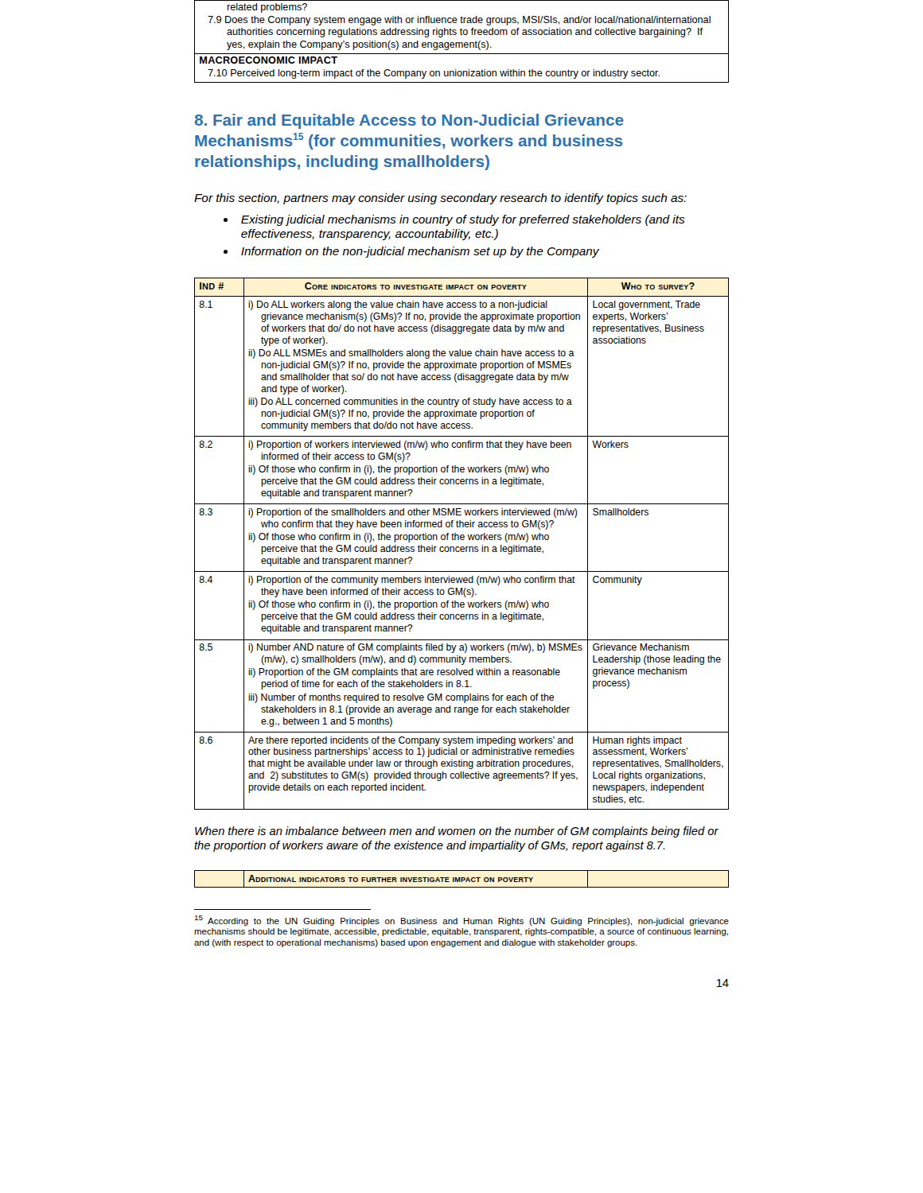| related problems? 7.9 Does the Company system engage with or influence trade groups, MSI/SIs, and/or local/national/international authorities concerning regulations addressing rights to freedom of association and collective bargaining? If yes, explain the Company’s position(s) and engagement(s). |
| MACROECONOMIC IMPACT 7.10 Perceived long-term impact of the Company on unionization within the country or industry sector. |
8. Fair and Equitable Access to Non-Judicial Grievance Mechanisms15 (for communities, workers and business relationships, including smallholders)
For this section, partners may consider using secondary research to identify topics such as:
Existing judicial mechanisms in country of study for preferred stakeholders (and its effectiveness, transparency, accountability, etc.)
Information on the non-judicial mechanism set up by the Company
| I ND # | Core indicators to investigate impact on poverty | Who to survey? |
| --- | --- | --- |
| 8.1 | i) Do ALL workers along the value chain have access to a non-judicial grievance mechanism(s) (GMs)? If no, provide the approximate proportion of workers that do/ do not have access (disaggregate data by m/w and type of worker). ii) Do ALL MSMEs and smallholders along the value chain have access to a non-judicial GM(s)? If no, provide the approximate proportion of MSMEs and smallholder that so/ do not have access (disaggregate data by m/w and type of worker). iii) Do ALL concerned communities in the country of study have access to a non-judicial GM(s)? If no, provide the approximate proportion of community members that do/do not have access. | Local government, Trade experts, Workers’ representatives, Business associations |
| 8.2 | i) Proportion of workers interviewed (m/w) who confirm that they have been informed of their access to GM(s)? ii) Of those who confirm in (i), the proportion of the workers (m/w) who perceive that the GM could address their concerns in a legitimate, equitable and transparent manner? | Workers |
| 8.3 | i) Proportion of the smallholders and other MSME workers interviewed (m/w) who confirm that they have been informed of their access to GM(s)? ii) Of those who confirm in (i), the proportion of the workers (m/w) who perceive that the GM could address their concerns in a legitimate, equitable and transparent manner? | Smallholders |
| 8.4 | i) Proportion of the community members interviewed (m/w) who confirm that they have been informed of their access to GM(s). ii) Of those who confirm in (i), the proportion of the workers (m/w) who perceive that the GM could address their concerns in a legitimate, equitable and transparent manner? | Community |
| 8.5 | i) Number AND nature of GM complaints filed by a) workers (m/w), b) MSMEs (m/w), c) smallholders (m/w), and d) community members. ii) Proportion of the GM complaints that are resolved within a reasonable period of time for each of the stakeholders in 8.1. iii) Number of months required to resolve GM complains for each of the stakeholders in 8.1 (provide an average and range for each stakeholder e.g., between 1 and 5 months) | Grievance Mechanism Leadership (those leading the grievance mechanism process) |
| 8.6 | Are there reported incidents of the Company system impeding workers’ and other business partnerships’ access to 1) judicial or administrative remedies that might be available under law or through existing arbitration procedures, and 2) substitutes to GM(s) provided through collective agreements? If yes, provide details on each reported incident. | Human rights impact assessment, Workers’ representatives, Smallholders, Local rights organizations, newspapers, independent studies, etc. |
When there is an imbalance between men and women on the number of GM complaints being filed or the proportion of workers aware of the existence and impartiality of GMs, report against 8.7.
| | Additional indicators to further investigate impact on poverty | |
15 According to the UN Guiding Principles on Business and Human Rights (UN Guiding Principles), non-judicial grievance mechanisms should be legitimate, accessible, predictable, equitable, transparent, rights-compatible, a source of continuous learning, and (with respect to operational mechanisms) based upon engagement and dialogue with stakeholder groups.
14